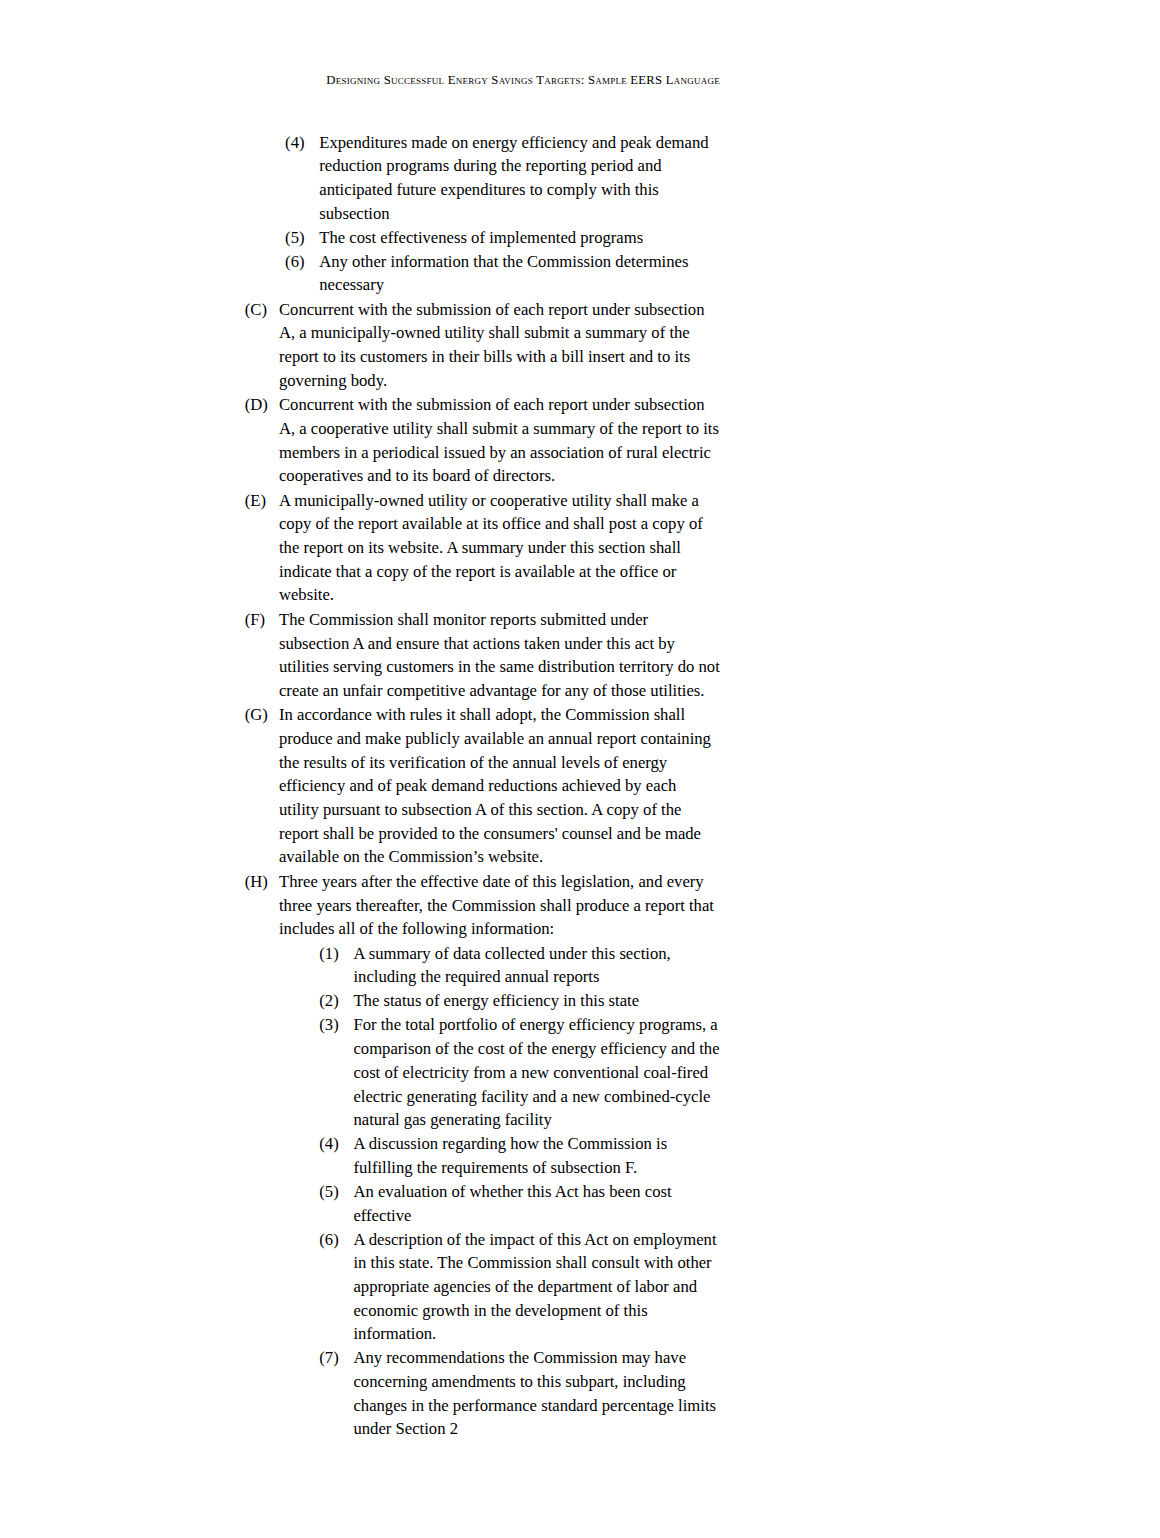Designing Successful Energy Savings Targets: Sample EERS Language
(4) Expenditures made on energy efficiency and peak demand reduction programs during the reporting period and anticipated future expenditures to comply with this subsection
(5) The cost effectiveness of implemented programs
(6) Any other information that the Commission determines necessary
(C) Concurrent with the submission of each report under subsection A, a municipally-owned utility shall submit a summary of the report to its customers in their bills with a bill insert and to its governing body.
(D) Concurrent with the submission of each report under subsection A, a cooperative utility shall submit a summary of the report to its members in a periodical issued by an association of rural electric cooperatives and to its board of directors.
(E) A municipally-owned utility or cooperative utility shall make a copy of the report available at its office and shall post a copy of the report on its website. A summary under this section shall indicate that a copy of the report is available at the office or website.
(F) The Commission shall monitor reports submitted under subsection A and ensure that actions taken under this act by utilities serving customers in the same distribution territory do not create an unfair competitive advantage for any of those utilities.
(G) In accordance with rules it shall adopt, the Commission shall produce and make publicly available an annual report containing the results of its verification of the annual levels of energy efficiency and of peak demand reductions achieved by each utility pursuant to subsection A of this section. A copy of the report shall be provided to the consumers' counsel and be made available on the Commission’s website.
(H) Three years after the effective date of this legislation, and every three years thereafter, the Commission shall produce a report that includes all of the following information:
(1) A summary of data collected under this section, including the required annual reports
(2) The status of energy efficiency in this state
(3) For the total portfolio of energy efficiency programs, a comparison of the cost of the energy efficiency and the cost of electricity from a new conventional coal-fired electric generating facility and a new combined-cycle natural gas generating facility
(4) A discussion regarding how the Commission is fulfilling the requirements of subsection F.
(5) An evaluation of whether this Act has been cost effective
(6) A description of the impact of this Act on employment in this state. The Commission shall consult with other appropriate agencies of the department of labor and economic growth in the development of this information.
(7) Any recommendations the Commission may have concerning amendments to this subpart, including changes in the performance standard percentage limits under Section 2